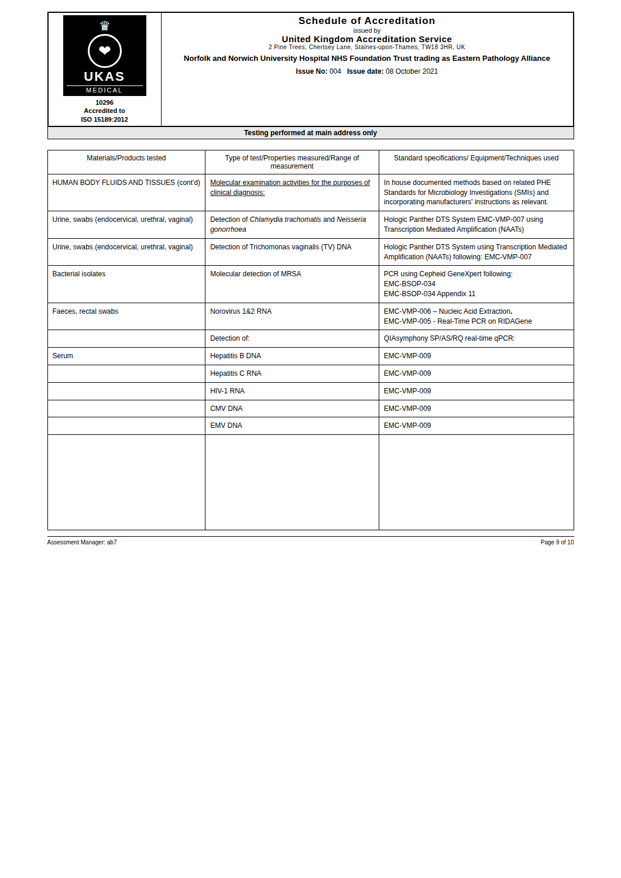| ♛ ❤ UKAS MEDICAL 10296 Accredited to ISO 15189:2012 | Schedule of Accreditation issued by United Kingdom Accreditation Service 2 Pine Trees, Chertsey Lane, Staines-upon-Thames, TW18 3HR, UK Norfolk and Norwich University Hospital NHS Foundation Trust trading as Eastern Pathology Alliance Issue No: 004 Issue date: 08 October 2021 |
Testing performed at main address only
| Materials/Products tested | Type of test/Properties measured/Range of measurement | Standard specifications/ Equipment/Techniques used |
| --- | --- | --- |
| HUMAN BODY FLUIDS AND TISSUES (cont'd) | Molecular examination activities for the purposes of clinical diagnosis: | In house documented methods based on related PHE Standards for Microbiology Investigations (SMIs) and incorporating manufacturers' instructions as relevant. |
| Urine, swabs (endocervical, urethral, vaginal) | Detection of Chlamydia trachomatis and Neisseria gonorrhoea | Hologic Panther DTS System EMC-VMP-007 using Transcription Mediated Amplification (NAATs) |
| Urine, swabs (endocervical, urethral, vaginal) | Detection of Trichomonas vaginalis (TV) DNA | Hologic Panther DTS System using Transcription Mediated Amplification (NAATs) following: EMC-VMP-007 |
| Bacterial isolates | Molecular detection of MRSA | PCR using Cepheid GeneXpert following: EMC-BSOP-034 EMC-BSOP-034 Appendix 11 |
| Faeces, rectal swabs | Norovirus 1&2 RNA | EMC-VMP-006 – Nucleic Acid Extraction . EMC-VMP-005 - Real-Time PCR on RIDAGene |
| | Detection of: | QIAsymphony SP/AS/RQ real-time qPCR: |
| Serum | Hepatitis B DNA | EMC-VMP-009 |
| | Hepatitis C RNA | EMC-VMP-009 |
| | HIV-1 RNA | EMC-VMP-009 |
| | CMV DNA | EMC-VMP-009 |
| | EMV DNA | EMC-VMP-009 |
Assessment Manager: ab7
Page 9 of 10